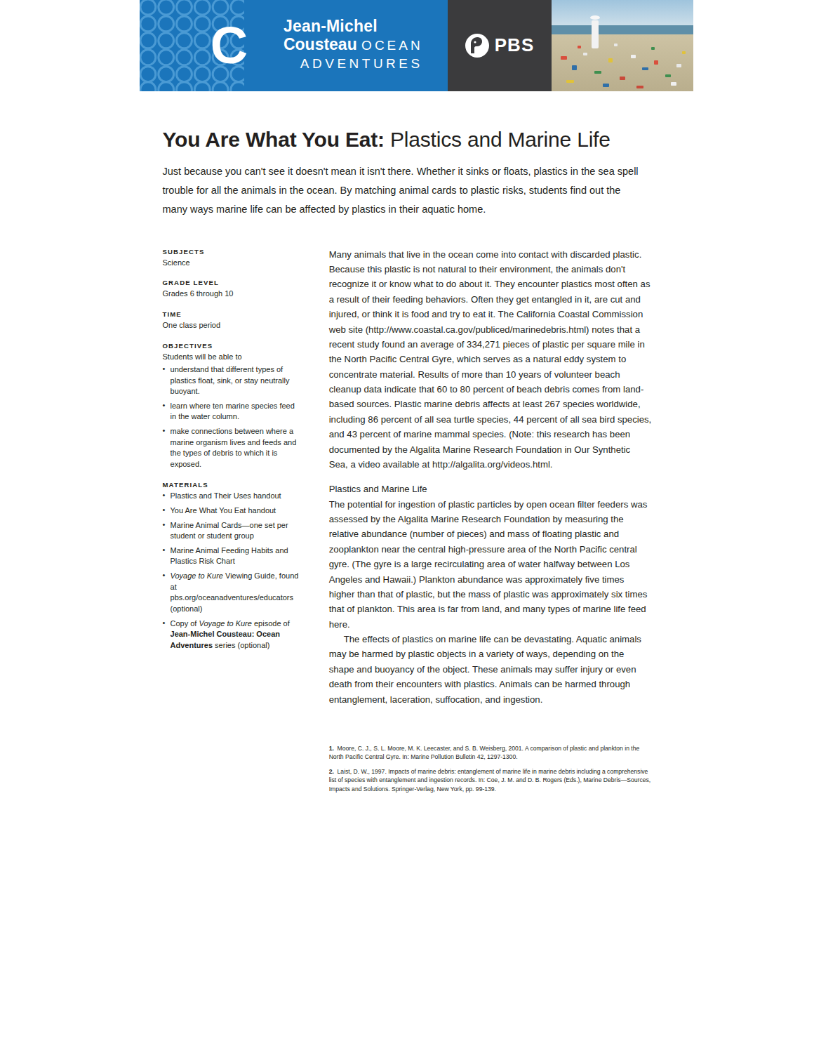C
Jean-Michel
Cousteau OCEAN
ADVENTURES
PBS
You Are What You Eat: Plastics and Marine Life
Just because you can't see it doesn't mean it isn't there. Whether it sinks or floats, plastics in the sea spell trouble for all the animals in the ocean. By matching animal cards to plastic risks, students find out the many ways marine life can be affected by plastics in their aquatic home.
Subjects
Science
Grade Level
Grades 6 through 10
Time
One class period
Objectives
Students will be able to
understand that different types of plastics float, sink, or stay neutrally buoyant.
learn where ten marine species feed in the water column.
make connections between where a marine organism lives and feeds and the types of debris to which it is exposed.
Materials
Plastics and Their Uses handout
You Are What You Eat handout
Marine Animal Cards—one set per student or student group
Marine Animal Feeding Habits and Plastics Risk Chart
Voyage to Kure Viewing Guide, found at pbs.org/oceanadventures/educators (optional)
Copy of Voyage to Kure episode of Jean-Michel Cousteau: Ocean Adventures series (optional)
Many animals that live in the ocean come into contact with discarded plastic. Because this plastic is not natural to their environment, the animals don't recognize it or know what to do about it. They encounter plastics most often as a result of their feeding behaviors. Often they get entangled in it, are cut and injured, or think it is food and try to eat it. The California Coastal Commission web site (http://www.coastal.ca.gov/publiced/marinedebris.html) notes that a recent study found an average of 334,271 pieces of plastic per square mile in the North Pacific Central Gyre, which serves as a natural eddy system to concentrate material. Results of more than 10 years of volunteer beach cleanup data indicate that 60 to 80 percent of beach debris comes from land-based sources. Plastic marine debris affects at least 267 species worldwide, including 86 percent of all sea turtle species, 44 percent of all sea bird species, and 43 percent of marine mammal species. (Note: this research has been documented by the Algalita Marine Research Foundation in Our Synthetic Sea, a video available at http://algalita.org/videos.html.
Plastics and Marine Life
The potential for ingestion of plastic particles by open ocean filter feeders was assessed by the Algalita Marine Research Foundation by measuring the relative abundance (number of pieces) and mass of floating plastic and zooplankton near the central high-pressure area of the North Pacific central gyre. (The gyre is a large recirculating area of water halfway between Los Angeles and Hawaii.) Plankton abundance was approximately five times higher than that of plastic, but the mass of plastic was approximately six times that of plankton. This area is far from land, and many types of marine life feed here.
The effects of plastics on marine life can be devastating. Aquatic animals may be harmed by plastic objects in a variety of ways, depending on the shape and buoyancy of the object. These animals may suffer injury or even death from their encounters with plastics. Animals can be harmed through entanglement, laceration, suffocation, and ingestion.
1. Moore, C. J., S. L. Moore, M. K. Leecaster, and S. B. Weisberg, 2001. A comparison of plastic and plankton in the North Pacific Central Gyre. In: Marine Pollution Bulletin 42, 1297-1300.
2. Laist, D. W., 1997. Impacts of marine debris: entanglement of marine life in marine debris including a comprehensive list of species with entanglement and ingestion records. In: Coe, J. M. and D. B. Rogers (Eds.), Marine Debris—Sources, Impacts and Solutions. Springer-Verlag, New York, pp. 99-139.